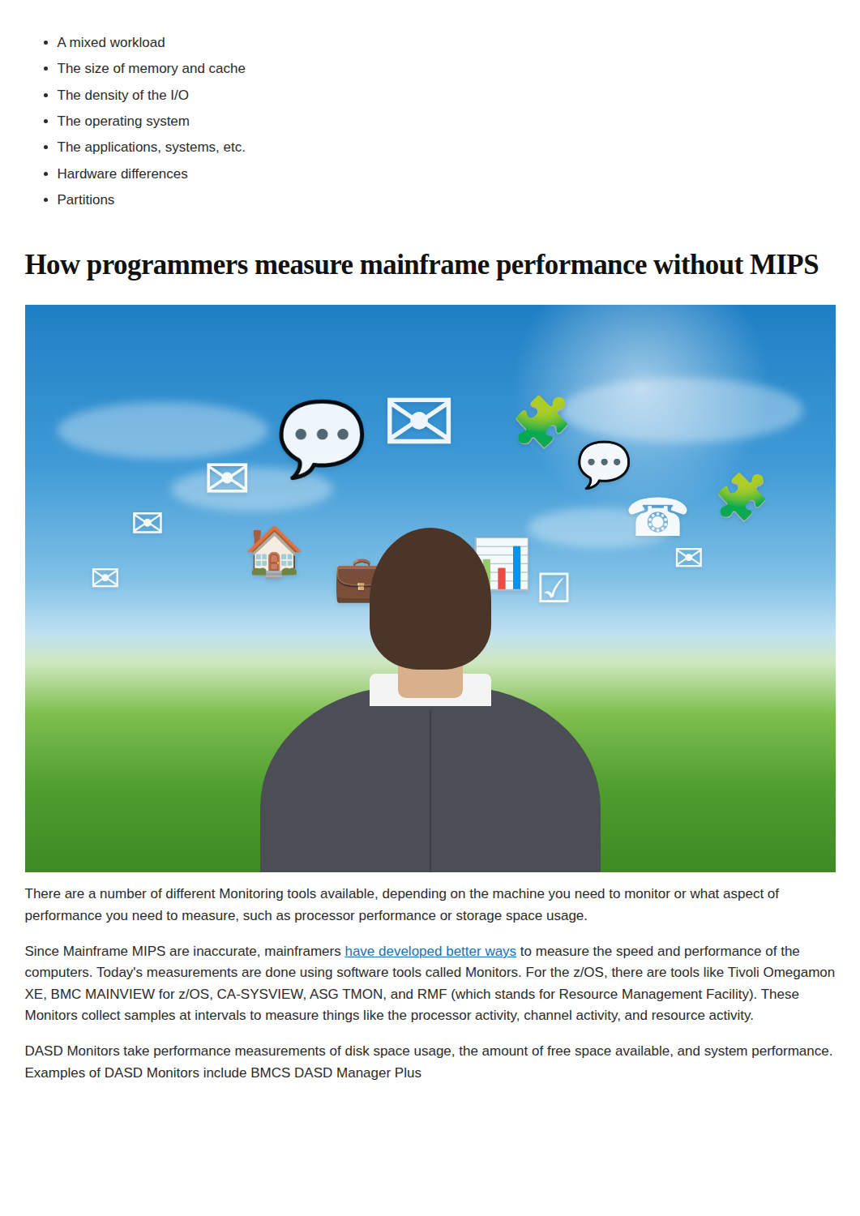A mixed workload
The size of memory and cache
The density of the I/O
The operating system
The applications, systems, etc.
Hardware differences
Partitions
How programmers measure mainframe performance without MIPS
✉ 💬 ✉ 🧩 💬 ☎ ✉ 🏠 💼 📊 ☑ ✉ 🧩 ✉
There are a number of different Monitoring tools available, depending on the machine you need to monitor or what aspect of performance you need to measure, such as processor performance or storage space usage.
Since Mainframe MIPS are inaccurate, mainframers have developed better ways to measure the speed and performance of the computers. Today's measurements are done using software tools called Monitors. For the z/OS, there are tools like Tivoli Omegamon XE, BMC MAINVIEW for z/OS, CA-SYSVIEW, ASG TMON, and RMF (which stands for Resource Management Facility). These Monitors collect samples at intervals to measure things like the processor activity, channel activity, and resource activity.
DASD Monitors take performance measurements of disk space usage, the amount of free space available, and system performance. Examples of DASD Monitors include BMCS DASD Manager Plus